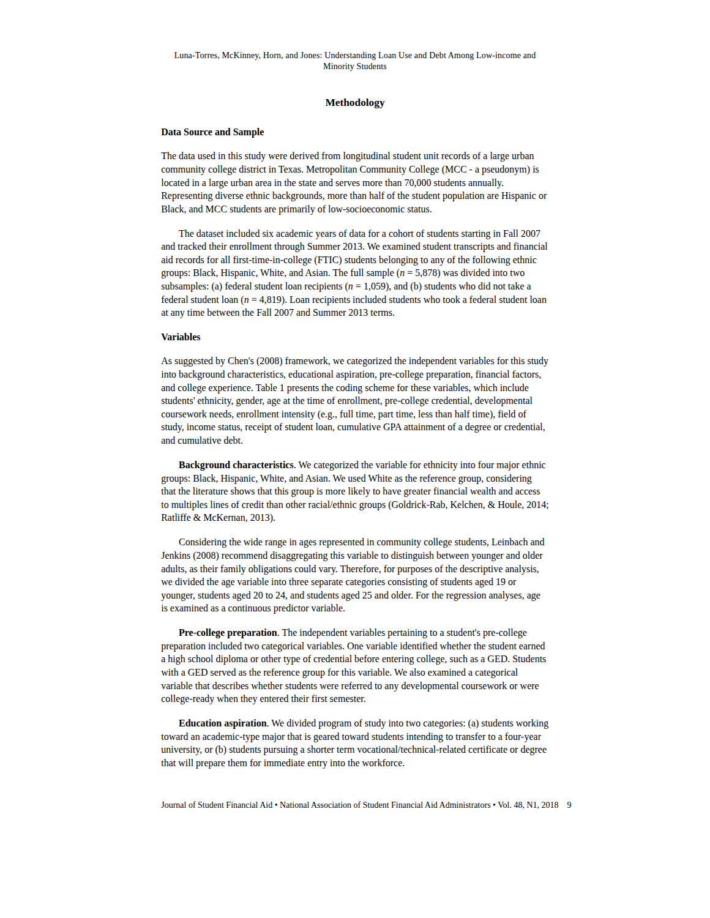Luna-Torres, McKinney, Horn, and Jones: Understanding Loan Use and Debt Among Low-income and Minority Students
Methodology
Data Source and Sample
The data used in this study were derived from longitudinal student unit records of a large urban community college district in Texas. Metropolitan Community College (MCC - a pseudonym) is located in a large urban area in the state and serves more than 70,000 students annually. Representing diverse ethnic backgrounds, more than half of the student population are Hispanic or Black, and MCC students are primarily of low-socioeconomic status.
The dataset included six academic years of data for a cohort of students starting in Fall 2007 and tracked their enrollment through Summer 2013. We examined student transcripts and financial aid records for all first-time-in-college (FTIC) students belonging to any of the following ethnic groups: Black, Hispanic, White, and Asian. The full sample (n = 5,878) was divided into two subsamples: (a) federal student loan recipients (n = 1,059), and (b) students who did not take a federal student loan (n = 4,819). Loan recipients included students who took a federal student loan at any time between the Fall 2007 and Summer 2013 terms.
Variables
As suggested by Chen's (2008) framework, we categorized the independent variables for this study into background characteristics, educational aspiration, pre-college preparation, financial factors, and college experience. Table 1 presents the coding scheme for these variables, which include students' ethnicity, gender, age at the time of enrollment, pre-college credential, developmental coursework needs, enrollment intensity (e.g., full time, part time, less than half time), field of study, income status, receipt of student loan, cumulative GPA attainment of a degree or credential, and cumulative debt.
Background characteristics. We categorized the variable for ethnicity into four major ethnic groups: Black, Hispanic, White, and Asian. We used White as the reference group, considering that the literature shows that this group is more likely to have greater financial wealth and access to multiples lines of credit than other racial/ethnic groups (Goldrick-Rab, Kelchen, & Houle, 2014; Ratliffe & McKernan, 2013).
Considering the wide range in ages represented in community college students, Leinbach and Jenkins (2008) recommend disaggregating this variable to distinguish between younger and older adults, as their family obligations could vary. Therefore, for purposes of the descriptive analysis, we divided the age variable into three separate categories consisting of students aged 19 or younger, students aged 20 to 24, and students aged 25 and older. For the regression analyses, age is examined as a continuous predictor variable.
Pre-college preparation. The independent variables pertaining to a student's pre-college preparation included two categorical variables. One variable identified whether the student earned a high school diploma or other type of credential before entering college, such as a GED. Students with a GED served as the reference group for this variable. We also examined a categorical variable that describes whether students were referred to any developmental coursework or were college-ready when they entered their first semester.
Education aspiration. We divided program of study into two categories: (a) students working toward an academic-type major that is geared toward students intending to transfer to a four-year university, or (b) students pursuing a shorter term vocational/technical-related certificate or degree that will prepare them for immediate entry into the workforce.
Journal of Student Financial Aid • National Association of Student Financial Aid Administrators • Vol. 48, N1, 2018 9